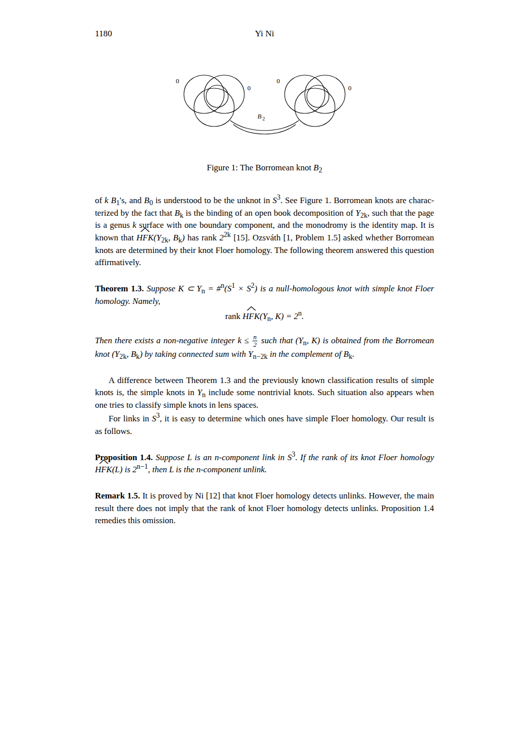1180 Yi Ni
0 0 0 0 B 2
Figure 1: The Borromean knot B2
of k B1's, and B0 is understood to be the unknot in S3. See Figure 1. Borromean knots are characterized by the fact that Bk is the binding of an open book decomposition of Y2k, such that the page is a genus k surface with one boundary component, and the monodromy is the identity map. It is known that HFK(Y2k, Bk) has rank 22k [15]. Ozsváth [1, Problem 1.5] asked whether Borromean knots are determined by their knot Floer homology. The following theorem answered this question affirmatively.
Theorem 1.3. Suppose K ⊂ Yn = #n(S1 × S2) is a null-homologous knot with simple knot Floer homology. Namely,
rank HFK(Yn, K) = 2n.
Then there exists a non-negative integer k ≤ n 2 such that (Yn, K) is obtained from the Borromean knot (Y2k, Bk) by taking connected sum with Yn−2k in the complement of Bk.
A difference between Theorem 1.3 and the previously known classification results of simple knots is, the simple knots in Yn include some nontrivial knots. Such situation also appears when one tries to classify simple knots in lens spaces.
For links in S3, it is easy to determine which ones have simple Floer homology. Our result is as follows.
Proposition 1.4. Suppose L is an n-component link in S3. If the rank of its knot Floer homology HFK(L) is 2n−1, then L is the n-component unlink.
Remark 1.5. It is proved by Ni [12] that knot Floer homology detects unlinks. However, the main result there does not imply that the rank of knot Floer homology detects unlinks. Proposition 1.4 remedies this omission.